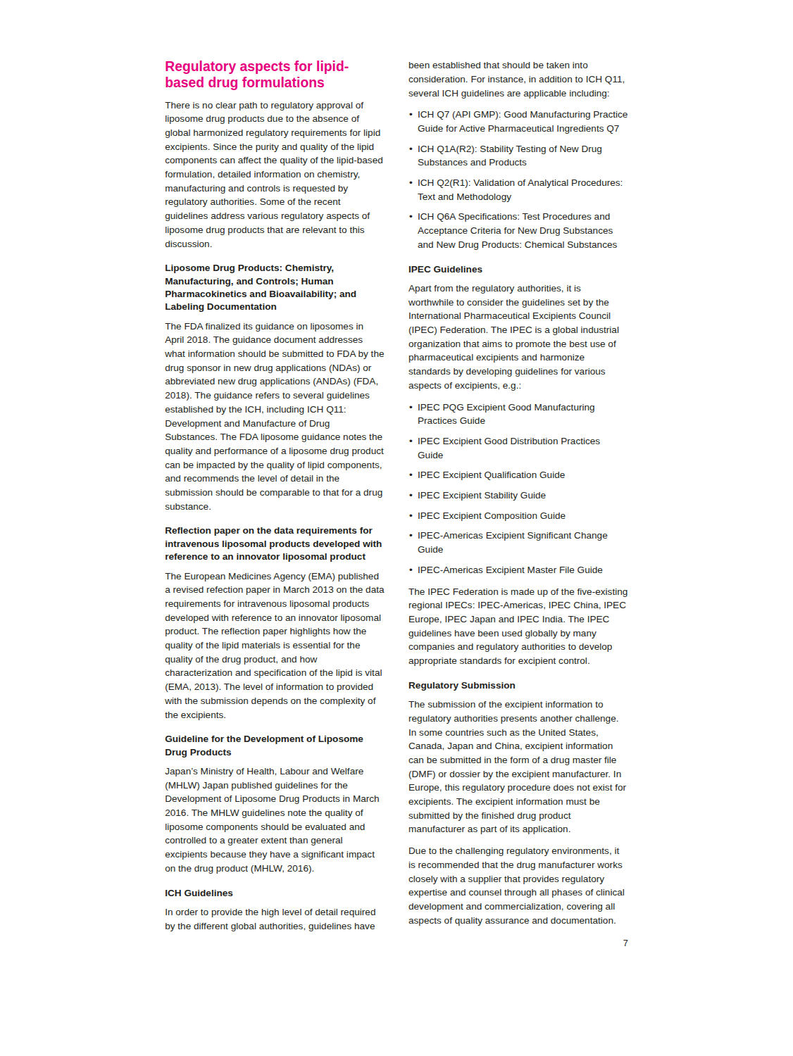Regulatory aspects for lipid-based drug formulations
There is no clear path to regulatory approval of liposome drug products due to the absence of global harmonized regulatory requirements for lipid excipients. Since the purity and quality of the lipid components can affect the quality of the lipid-based formulation, detailed information on chemistry, manufacturing and controls is requested by regulatory authorities. Some of the recent guidelines address various regulatory aspects of liposome drug products that are relevant to this discussion.
Liposome Drug Products: Chemistry, Manufacturing, and Controls; Human Pharmacokinetics and Bioavailability; and Labeling Documentation
The FDA finalized its guidance on liposomes in April 2018. The guidance document addresses what information should be submitted to FDA by the drug sponsor in new drug applications (NDAs) or abbreviated new drug applications (ANDAs) (FDA, 2018). The guidance refers to several guidelines established by the ICH, including ICH Q11: Development and Manufacture of Drug Substances. The FDA liposome guidance notes the quality and performance of a liposome drug product can be impacted by the quality of lipid components, and recommends the level of detail in the submission should be comparable to that for a drug substance.
Reflection paper on the data requirements for intravenous liposomal products developed with reference to an innovator liposomal product
The European Medicines Agency (EMA) published a revised refection paper in March 2013 on the data requirements for intravenous liposomal products developed with reference to an innovator liposomal product. The reflection paper highlights how the quality of the lipid materials is essential for the quality of the drug product, and how characterization and specification of the lipid is vital (EMA, 2013). The level of information to provided with the submission depends on the complexity of the excipients.
Guideline for the Development of Liposome Drug Products
Japan’s Ministry of Health, Labour and Welfare (MHLW) Japan published guidelines for the Development of Liposome Drug Products in March 2016. The MHLW guidelines note the quality of liposome components should be evaluated and controlled to a greater extent than general excipients because they have a significant impact on the drug product (MHLW, 2016).
ICH Guidelines
In order to provide the high level of detail required by the different global authorities, guidelines have been established that should be taken into consideration. For instance, in addition to ICH Q11, several ICH guidelines are applicable including:
ICH Q7 (API GMP): Good Manufacturing Practice Guide for Active Pharmaceutical Ingredients Q7
ICH Q1A(R2): Stability Testing of New Drug Substances and Products
ICH Q2(R1): Validation of Analytical Procedures: Text and Methodology
ICH Q6A Specifications: Test Procedures and Acceptance Criteria for New Drug Substances and New Drug Products: Chemical Substances
IPEC Guidelines
Apart from the regulatory authorities, it is worthwhile to consider the guidelines set by the International Pharmaceutical Excipients Council (IPEC) Federation. The IPEC is a global industrial organization that aims to promote the best use of pharmaceutical excipients and harmonize standards by developing guidelines for various aspects of excipients, e.g.:
IPEC PQG Excipient Good Manufacturing Practices Guide
IPEC Excipient Good Distribution Practices Guide
IPEC Excipient Qualification Guide
IPEC Excipient Stability Guide
IPEC Excipient Composition Guide
IPEC-Americas Excipient Significant Change Guide
IPEC-Americas Excipient Master File Guide
The IPEC Federation is made up of the five-existing regional IPECs: IPEC-Americas, IPEC China, IPEC Europe, IPEC Japan and IPEC India. The IPEC guidelines have been used globally by many companies and regulatory authorities to develop appropriate standards for excipient control.
Regulatory Submission
The submission of the excipient information to regulatory authorities presents another challenge. In some countries such as the United States, Canada, Japan and China, excipient information can be submitted in the form of a drug master file (DMF) or dossier by the excipient manufacturer. In Europe, this regulatory procedure does not exist for excipients. The excipient information must be submitted by the finished drug product manufacturer as part of its application.
Due to the challenging regulatory environments, it is recommended that the drug manufacturer works closely with a supplier that provides regulatory expertise and counsel through all phases of clinical development and commercialization, covering all aspects of quality assurance and documentation.
7